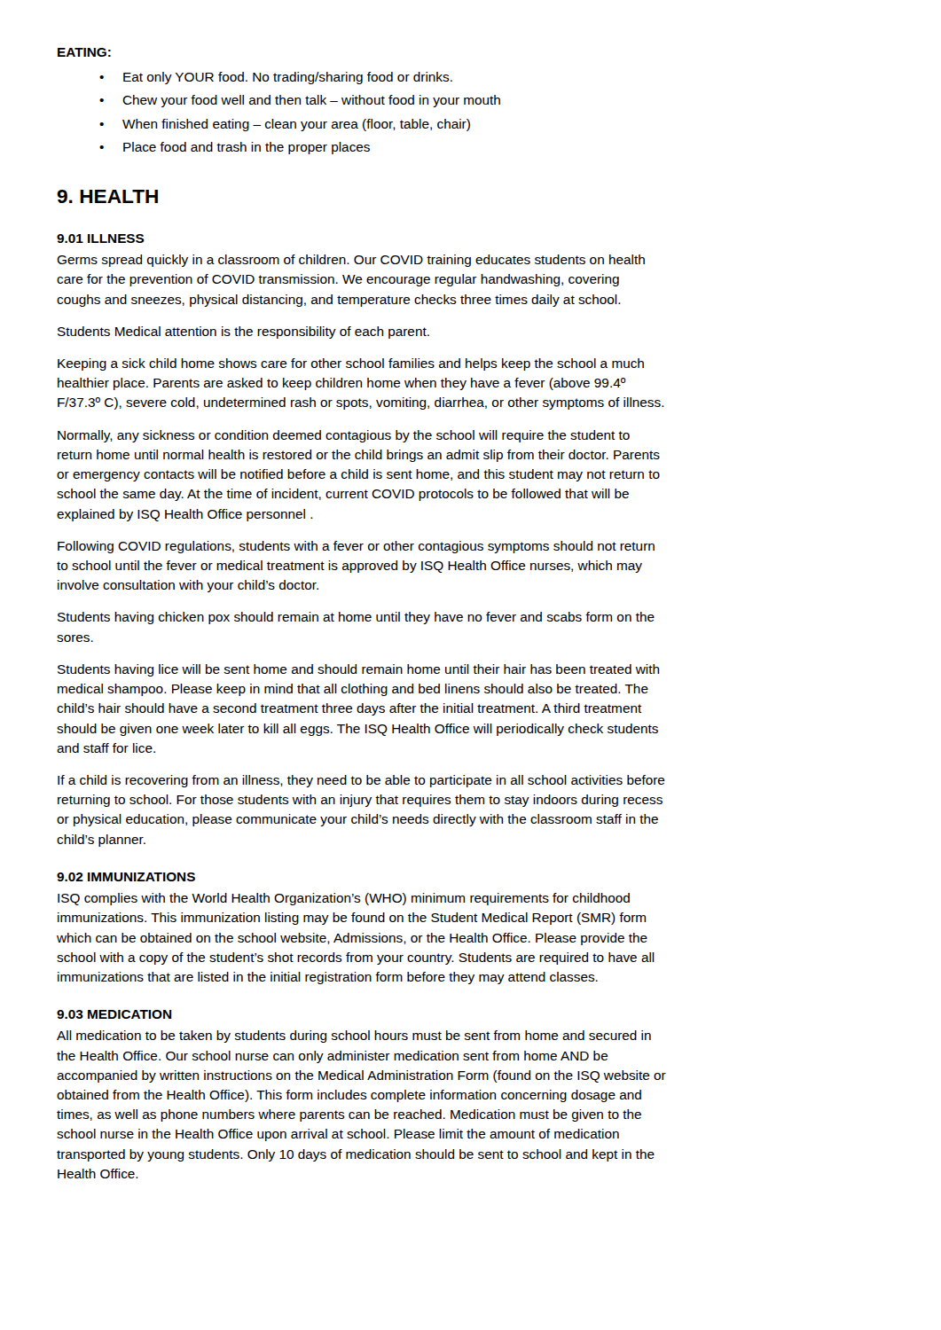EATING:
Eat only YOUR food. No trading/sharing food or drinks.
Chew your food well and then talk – without food in your mouth
When finished eating – clean your area (floor, table, chair)
Place food and trash in the proper places
9. HEALTH
9.01 ILLNESS
Germs spread quickly in a classroom of children. Our COVID training educates students on health care for the prevention of COVID transmission. We encourage regular handwashing, covering coughs and sneezes, physical distancing, and temperature checks three times daily at school.
Students Medical attention is the responsibility of each parent.
Keeping a sick child home shows care for other school families and helps keep the school a much healthier place. Parents are asked to keep children home when they have a fever (above 99.4º F/37.3º C), severe cold, undetermined rash or spots, vomiting, diarrhea, or other symptoms of illness.
Normally, any sickness or condition deemed contagious by the school will require the student to return home until normal health is restored or the child brings an admit slip from their doctor. Parents or emergency contacts will be notified before a child is sent home, and this student may not return to school the same day. At the time of incident, current COVID protocols to be followed that will be explained by ISQ Health Office personnel .
Following COVID regulations, students with a fever or other contagious symptoms should not return to school until the fever or medical treatment is approved by ISQ Health Office nurses, which may involve consultation with your child’s doctor.
Students having chicken pox should remain at home until they have no fever and scabs form on the sores.
Students having lice will be sent home and should remain home until their hair has been treated with medical shampoo. Please keep in mind that all clothing and bed linens should also be treated. The child’s hair should have a second treatment three days after the initial treatment. A third treatment should be given one week later to kill all eggs. The ISQ Health Office will periodically check students and staff for lice.
If a child is recovering from an illness, they need to be able to participate in all school activities before returning to school. For those students with an injury that requires them to stay indoors during recess or physical education, please communicate your child’s needs directly with the classroom staff in the child’s planner.
9.02 IMMUNIZATIONS
ISQ complies with the World Health Organization’s (WHO) minimum requirements for childhood immunizations. This immunization listing may be found on the Student Medical Report (SMR) form which can be obtained on the school website, Admissions, or the Health Office. Please provide the school with a copy of the student’s shot records from your country. Students are required to have all immunizations that are listed in the initial registration form before they may attend classes.
9.03 MEDICATION
All medication to be taken by students during school hours must be sent from home and secured in the Health Office. Our school nurse can only administer medication sent from home AND be accompanied by written instructions on the Medical Administration Form (found on the ISQ website or obtained from the Health Office). This form includes complete information concerning dosage and times, as well as phone numbers where parents can be reached. Medication must be given to the school nurse in the Health Office upon arrival at school. Please limit the amount of medication transported by young students. Only 10 days of medication should be sent to school and kept in the Health Office.